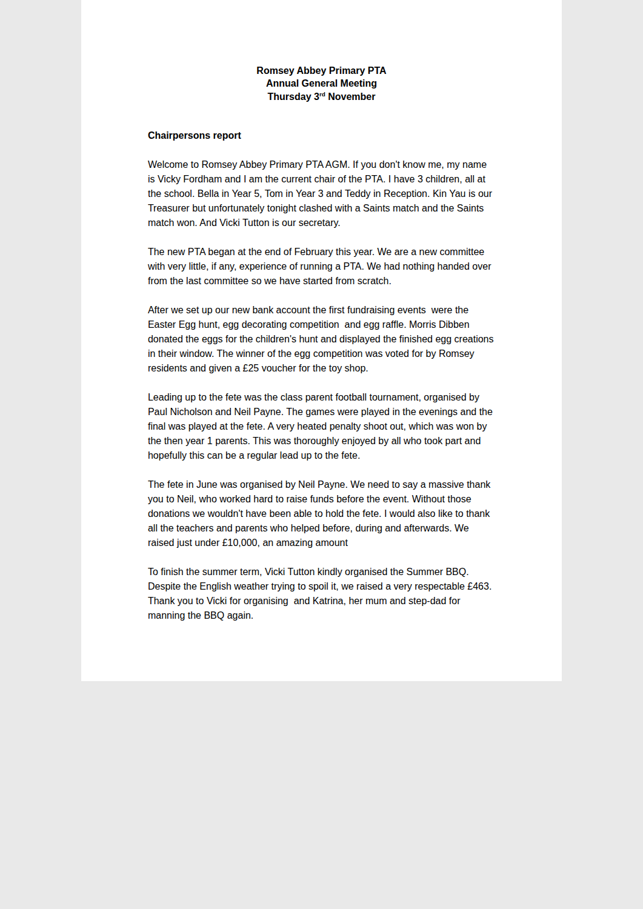Romsey Abbey Primary PTA Annual General Meeting Thursday 3rd November
Chairpersons report
Welcome to Romsey Abbey Primary PTA AGM. If you don't know me, my name is Vicky Fordham and I am the current chair of the PTA. I have 3 children, all at the school. Bella in Year 5, Tom in Year 3 and Teddy in Reception. Kin Yau is our Treasurer but unfortunately tonight clashed with a Saints match and the Saints match won. And Vicki Tutton is our secretary.
The new PTA began at the end of February this year. We are a new committee with very little, if any, experience of running a PTA. We had nothing handed over from the last committee so we have started from scratch.
After we set up our new bank account the first fundraising events were the Easter Egg hunt, egg decorating competition and egg raffle. Morris Dibben donated the eggs for the children's hunt and displayed the finished egg creations in their window. The winner of the egg competition was voted for by Romsey residents and given a £25 voucher for the toy shop.
Leading up to the fete was the class parent football tournament, organised by Paul Nicholson and Neil Payne. The games were played in the evenings and the final was played at the fete. A very heated penalty shoot out, which was won by the then year 1 parents. This was thoroughly enjoyed by all who took part and hopefully this can be a regular lead up to the fete.
The fete in June was organised by Neil Payne. We need to say a massive thank you to Neil, who worked hard to raise funds before the event. Without those donations we wouldn't have been able to hold the fete. I would also like to thank all the teachers and parents who helped before, during and afterwards. We raised just under £10,000, an amazing amount
To finish the summer term, Vicki Tutton kindly organised the Summer BBQ. Despite the English weather trying to spoil it, we raised a very respectable £463. Thank you to Vicki for organising and Katrina, her mum and step-dad for manning the BBQ again.